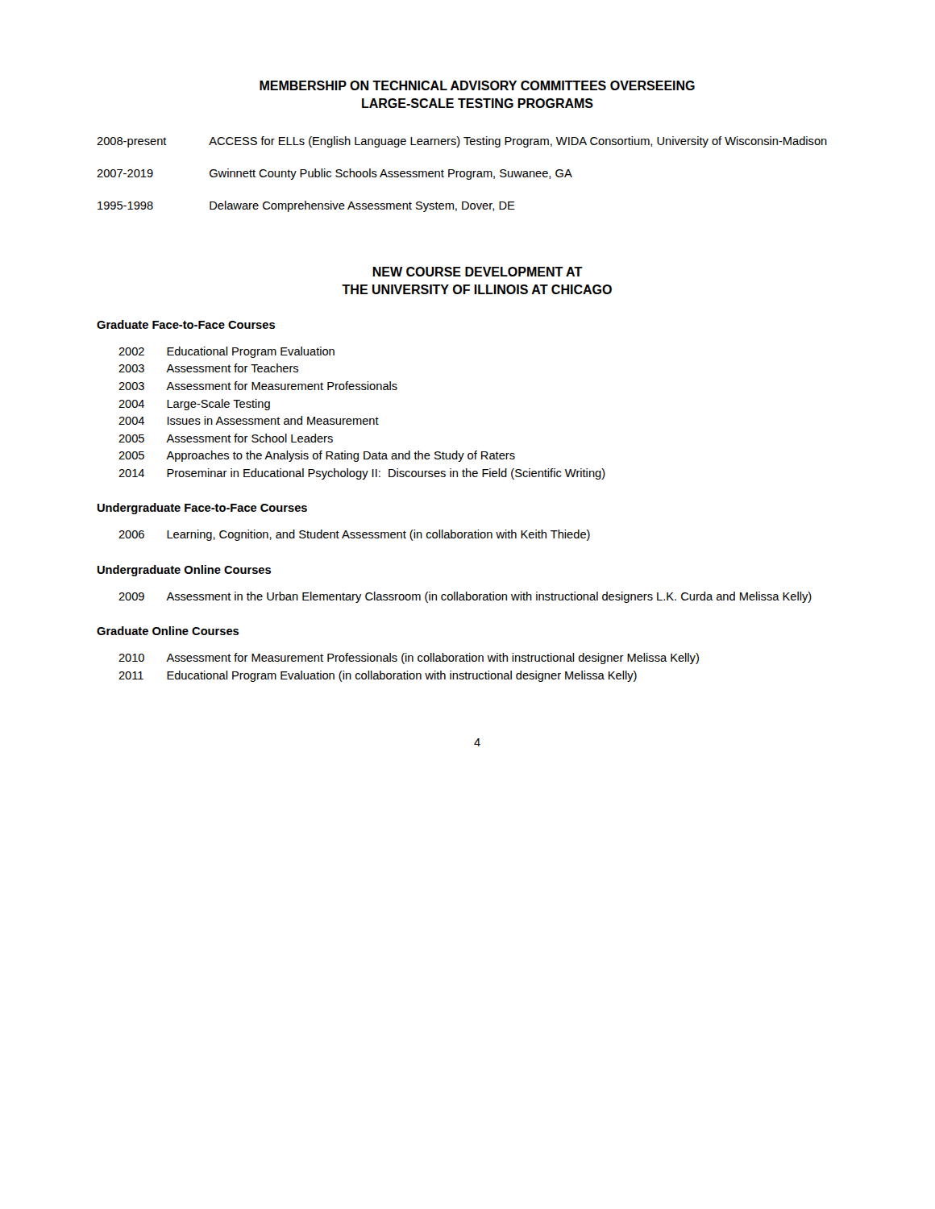MEMBERSHIP ON TECHNICAL ADVISORY COMMITTEES OVERSEEING
LARGE-SCALE TESTING PROGRAMS
| 2008-present | ACCESS for ELLs (English Language Learners) Testing Program, WIDA Consortium, University of Wisconsin-Madison |
| 2007-2019 | Gwinnett County Public Schools Assessment Program, Suwanee, GA |
| 1995-1998 | Delaware Comprehensive Assessment System, Dover, DE |
NEW COURSE DEVELOPMENT AT
THE UNIVERSITY OF ILLINOIS AT CHICAGO
Graduate Face-to-Face Courses
| 2002 | Educational Program Evaluation |
| 2003 | Assessment for Teachers |
| 2003 | Assessment for Measurement Professionals |
| 2004 | Large-Scale Testing |
| 2004 | Issues in Assessment and Measurement |
| 2005 | Assessment for School Leaders |
| 2005 | Approaches to the Analysis of Rating Data and the Study of Raters |
| 2014 | Proseminar in Educational Psychology II: Discourses in the Field (Scientific Writing) |
Undergraduate Face-to-Face Courses
| 2006 | Learning, Cognition, and Student Assessment (in collaboration with Keith Thiede) |
Undergraduate Online Courses
| 2009 | Assessment in the Urban Elementary Classroom (in collaboration with instructional designers L.K. Curda and Melissa Kelly) |
Graduate Online Courses
| 2010 | Assessment for Measurement Professionals (in collaboration with instructional designer Melissa Kelly) |
| 2011 | Educational Program Evaluation (in collaboration with instructional designer Melissa Kelly) |
4